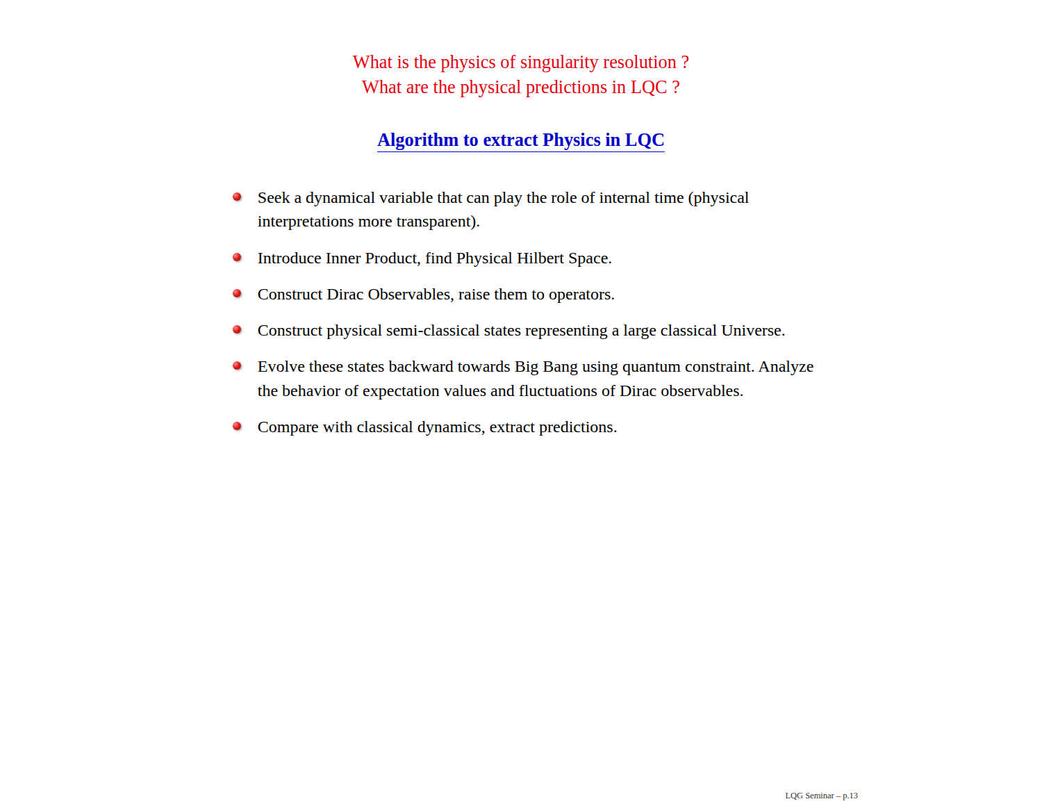What is the physics of singularity resolution ?
What are the physical predictions in LQC ?
Algorithm to extract Physics in LQC
Seek a dynamical variable that can play the role of internal time (physical interpretations more transparent).
Introduce Inner Product, find Physical Hilbert Space.
Construct Dirac Observables, raise them to operators.
Construct physical semi-classical states representing a large classical Universe.
Evolve these states backward towards Big Bang using quantum constraint. Analyze the behavior of expectation values and fluctuations of Dirac observables.
Compare with classical dynamics, extract predictions.
LQG Seminar – p.13